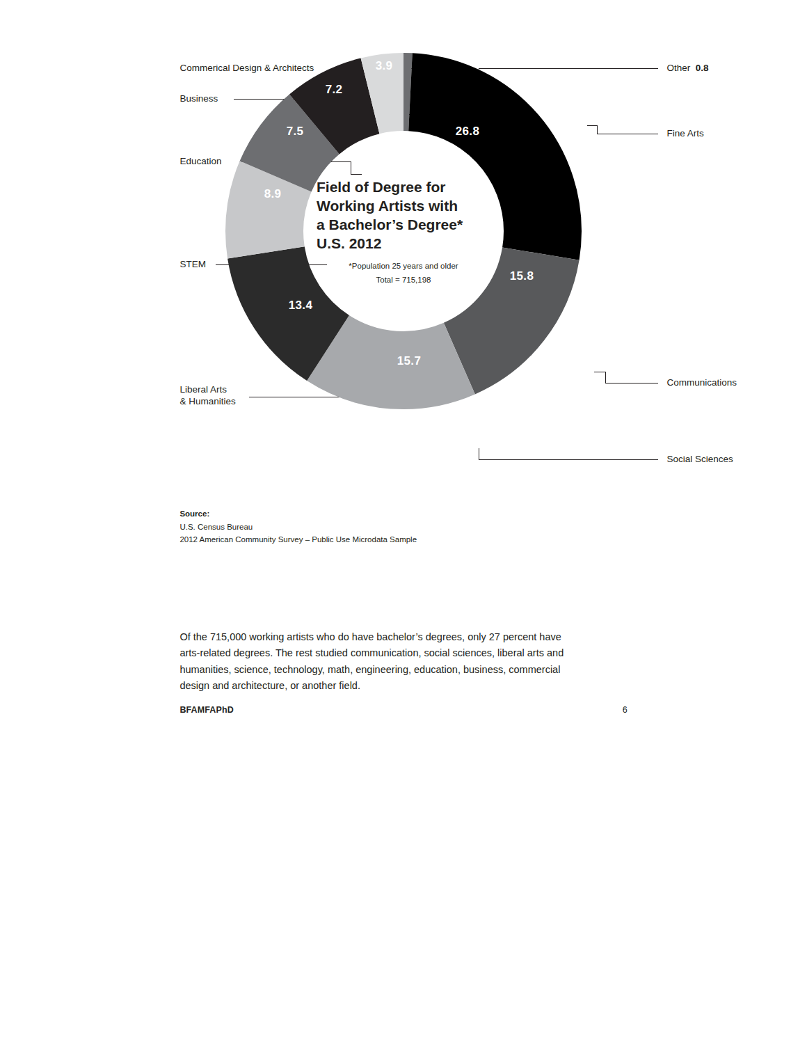Commerical Design & Architects
Business
Education
STEM
Liberal Arts
& Humanities
Other 0.8
Fine Arts
Communications
Social Sciences
Donut built from stroked circle segments. r = 200, circumference = 2*pi*200 = 1256.637 Start at 12 o'clock, clockwise. Percentages (clockwise from top): Other 0.8, Fine Arts 26.8, Communications 15.8, Social Sciences 15.7, Liberal Arts & Humanities 13.4, STEM 8.9, Education 7.5, Business 7.2, Commercial Design & Architects 3.9 26.8 15.8 15.7 13.4 8.9 7.5 7.2 3.9
Field of Degree for
Working Artists with
a Bachelor’s Degree*
U.S. 2012
*Population 25 years and older
Total = 715,198
Source:
U.S. Census Bureau
2012 American Community Survey – Public Use Microdata Sample
Of the 715,000 working artists who do have bachelor’s degrees, only 27 percent have arts‑related degrees. The rest studied communication, social sciences, liberal arts and humanities, science, technology, math, engineering, education, business, commercial design and architecture, or another field.
BFAMFAPhD 6